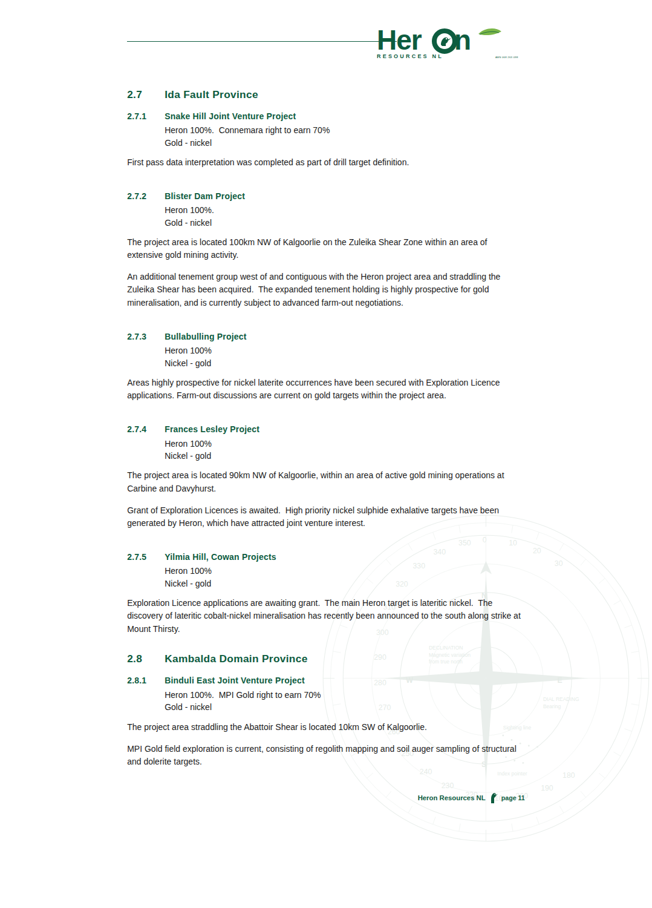Her n RESOURCES NL ABN 068 263 098
0 10 20 30 350 340 330 320 310 300 290 280 270 260 250 240 230 220 210 200 190 180 N S W E DECLINATION Magnetic variation from true north DIAL READING Bearing Sighting line Index pointer
2.7 Ida Fault Province
2.7.1 Snake Hill Joint Venture Project
Heron 100%. Connemara right to earn 70%
Gold - nickel
First pass data interpretation was completed as part of drill target definition.
2.7.2 Blister Dam Project
Heron 100%.
Gold - nickel
The project area is located 100km NW of Kalgoorlie on the Zuleika Shear Zone within an area of extensive gold mining activity.
An additional tenement group west of and contiguous with the Heron project area and straddling the Zuleika Shear has been acquired. The expanded tenement holding is highly prospective for gold mineralisation, and is currently subject to advanced farm-out negotiations.
2.7.3 Bullabulling Project
Heron 100%
Nickel - gold
Areas highly prospective for nickel laterite occurrences have been secured with Exploration Licence applications. Farm-out discussions are current on gold targets within the project area.
2.7.4 Frances Lesley Project
Heron 100%
Nickel - gold
The project area is located 90km NW of Kalgoorlie, within an area of active gold mining operations at Carbine and Davyhurst.
Grant of Exploration Licences is awaited. High priority nickel sulphide exhalative targets have been generated by Heron, which have attracted joint venture interest.
2.7.5 Yilmia Hill, Cowan Projects
Heron 100%
Nickel - gold
Exploration Licence applications are awaiting grant. The main Heron target is lateritic nickel. The discovery of lateritic cobalt-nickel mineralisation has recently been announced to the south along strike at Mount Thirsty.
2.8 Kambalda Domain Province
2.8.1 Binduli East Joint Venture Project
Heron 100%. MPI Gold right to earn 70%
Gold - nickel
The project area straddling the Abattoir Shear is located 10km SW of Kalgoorlie.
MPI Gold field exploration is current, consisting of regolith mapping and soil auger sampling of structural and dolerite targets.
Heron Resources NL page 11